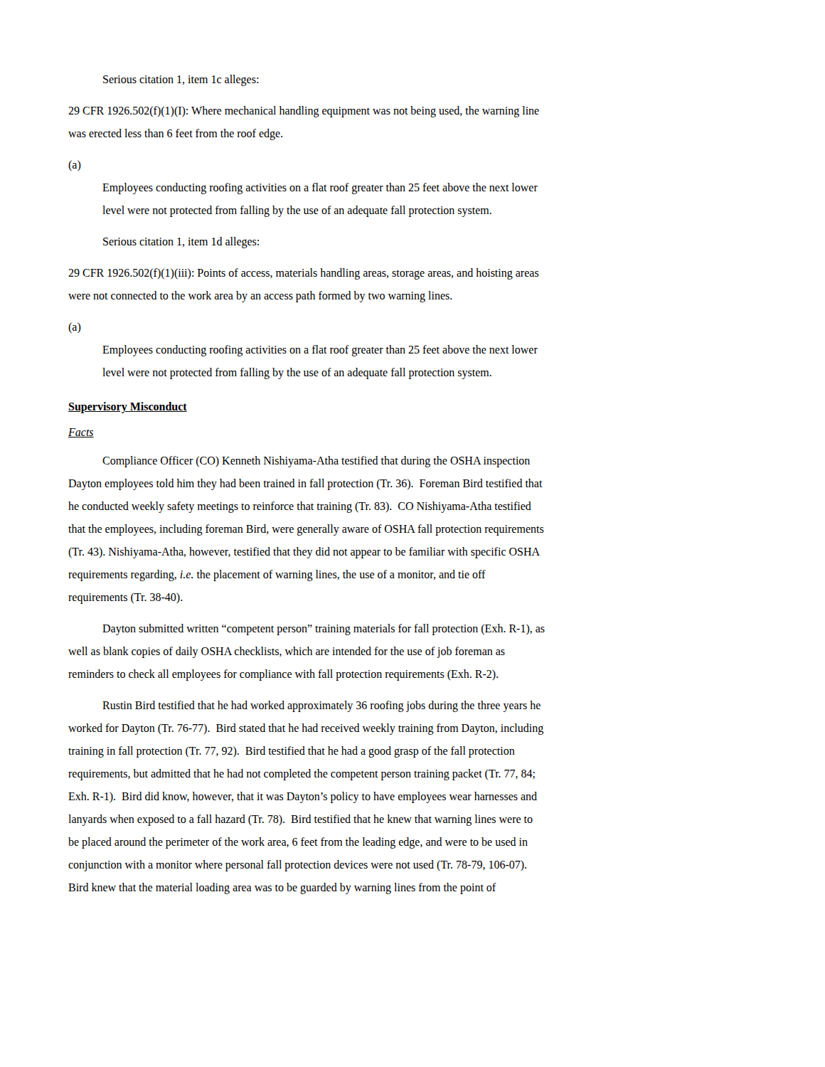Serious citation 1, item 1c alleges:
29 CFR 1926.502(f)(1)(I): Where mechanical handling equipment was not being used, the warning line was erected less than 6 feet from the roof edge.
(a)
Employees conducting roofing activities on a flat roof greater than 25 feet above the next lower level were not protected from falling by the use of an adequate fall protection system.
Serious citation 1, item 1d alleges:
29 CFR 1926.502(f)(1)(iii): Points of access, materials handling areas, storage areas, and hoisting areas were not connected to the work area by an access path formed by two warning lines.
(a)
Employees conducting roofing activities on a flat roof greater than 25 feet above the next lower level were not protected from falling by the use of an adequate fall protection system.
Supervisory Misconduct
Facts
Compliance Officer (CO) Kenneth Nishiyama-Atha testified that during the OSHA inspection Dayton employees told him they had been trained in fall protection (Tr. 36). Foreman Bird testified that he conducted weekly safety meetings to reinforce that training (Tr. 83). CO Nishiyama-Atha testified that the employees, including foreman Bird, were generally aware of OSHA fall protection requirements (Tr. 43). Nishiyama-Atha, however, testified that they did not appear to be familiar with specific OSHA requirements regarding, i.e. the placement of warning lines, the use of a monitor, and tie off requirements (Tr. 38-40).
Dayton submitted written “competent person” training materials for fall protection (Exh. R-1), as well as blank copies of daily OSHA checklists, which are intended for the use of job foreman as reminders to check all employees for compliance with fall protection requirements (Exh. R-2).
Rustin Bird testified that he had worked approximately 36 roofing jobs during the three years he worked for Dayton (Tr. 76-77). Bird stated that he had received weekly training from Dayton, including training in fall protection (Tr. 77, 92). Bird testified that he had a good grasp of the fall protection requirements, but admitted that he had not completed the competent person training packet (Tr. 77, 84; Exh. R-1). Bird did know, however, that it was Dayton’s policy to have employees wear harnesses and lanyards when exposed to a fall hazard (Tr. 78). Bird testified that he knew that warning lines were to be placed around the perimeter of the work area, 6 feet from the leading edge, and were to be used in conjunction with a monitor where personal fall protection devices were not used (Tr. 78-79, 106-07). Bird knew that the material loading area was to be guarded by warning lines from the point of